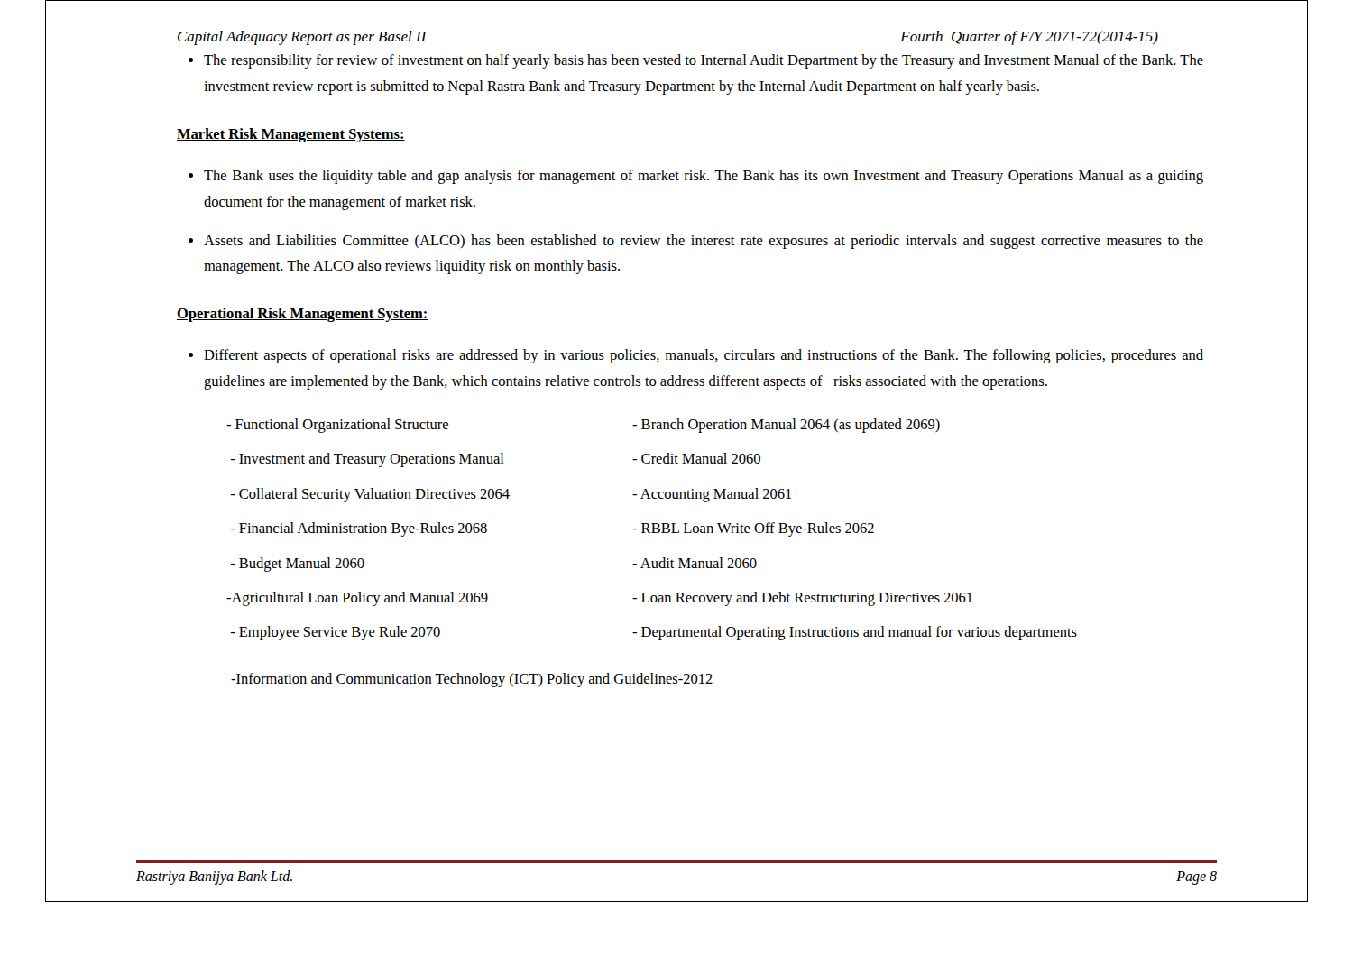Capital Adequacy Report as per Basel II
Fourth Quarter of F/Y 2071-72(2014-15)
The responsibility for review of investment on half yearly basis has been vested to Internal Audit Department by the Treasury and Investment Manual of the Bank. The investment review report is submitted to Nepal Rastra Bank and Treasury Department by the Internal Audit Department on half yearly basis.
Market Risk Management Systems:
The Bank uses the liquidity table and gap analysis for management of market risk. The Bank has its own Investment and Treasury Operations Manual as a guiding document for the management of market risk.
Assets and Liabilities Committee (ALCO) has been established to review the interest rate exposures at periodic intervals and suggest corrective measures to the management. The ALCO also reviews liquidity risk on monthly basis.
Operational Risk Management System:
Different aspects of operational risks are addressed by in various policies, manuals, circulars and instructions of the Bank. The following policies, procedures and guidelines are implemented by the Bank, which contains relative controls to address different aspects of risks associated with the operations.
| - Functional Organizational Structure | - Branch Operation Manual 2064 (as updated 2069) |
| - Investment and Treasury Operations Manual | - Credit Manual 2060 |
| - Collateral Security Valuation Directives 2064 | - Accounting Manual 2061 |
| - Financial Administration Bye-Rules 2068 | - RBBL Loan Write Off Bye-Rules 2062 |
| - Budget Manual 2060 | - Audit Manual 2060 |
| -Agricultural Loan Policy and Manual 2069 | - Loan Recovery and Debt Restructuring Directives 2061 |
| - Employee Service Bye Rule 2070 | - Departmental Operating Instructions and manual for various departments |
-Information and Communication Technology (ICT) Policy and Guidelines-2012
Rastriya Banijya Bank Ltd.
Page 8